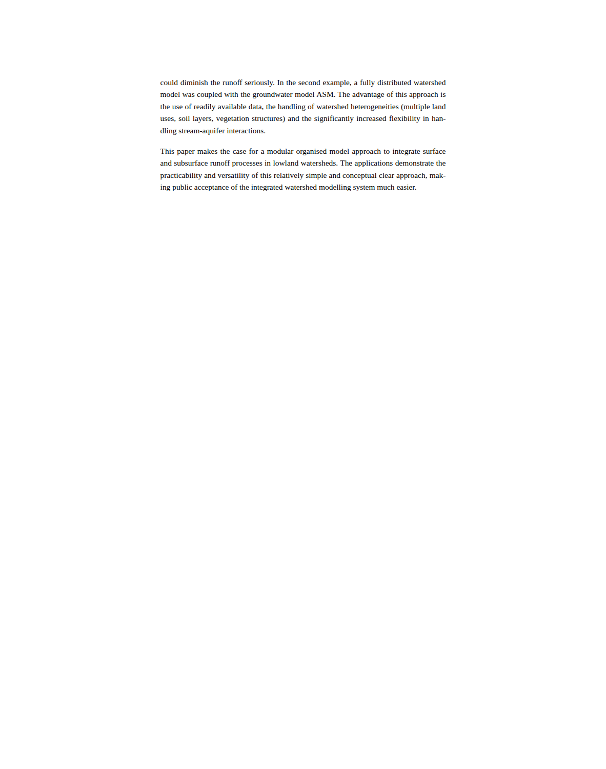could diminish the runoff seriously. In the second example, a fully distributed watershed model was coupled with the groundwater model ASM. The advantage of this approach is the use of readily available data, the handling of watershed heterogeneities (multiple land uses, soil layers, vegetation structures) and the significantly increased flexibility in handling stream-aquifer interactions.
This paper makes the case for a modular organised model approach to integrate surface and subsurface runoff processes in lowland watersheds. The applications demonstrate the practicability and versatility of this relatively simple and conceptual clear approach, making public acceptance of the integrated watershed modelling system much easier.